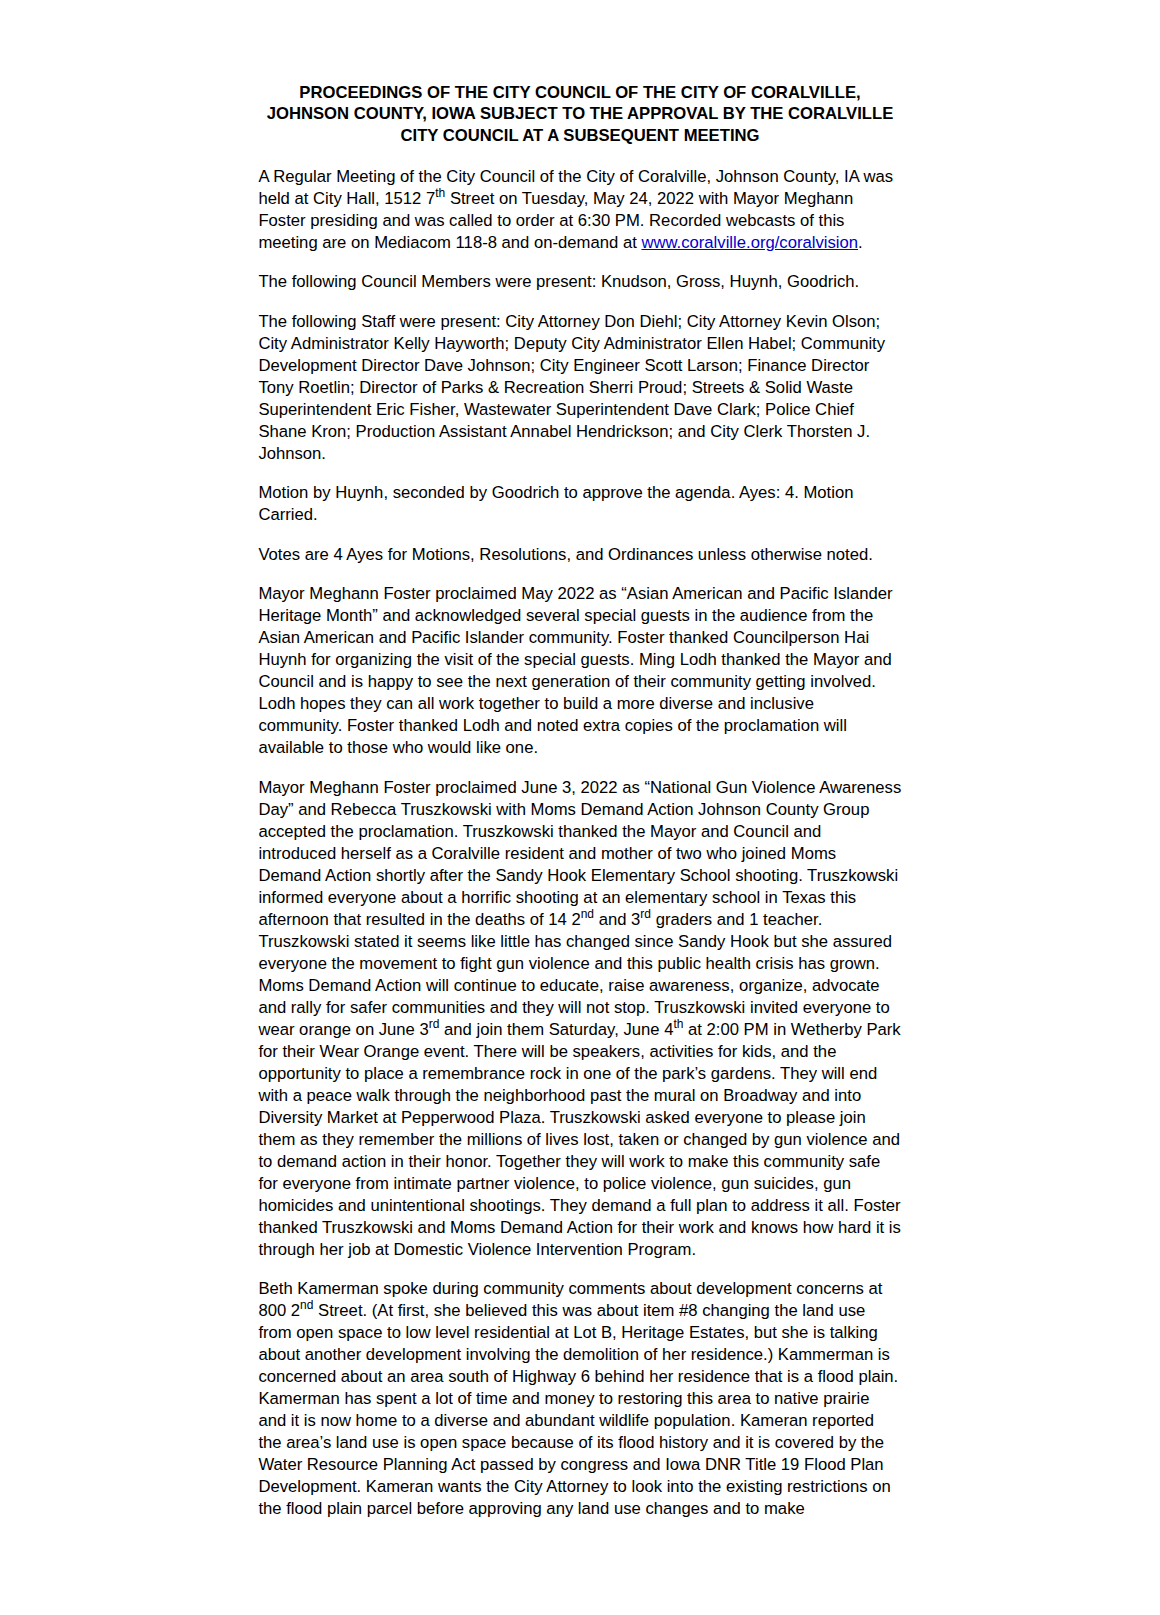PROCEEDINGS OF THE CITY COUNCIL OF THE CITY OF CORALVILLE,
JOHNSON COUNTY, IOWA SUBJECT TO THE APPROVAL BY THE CORALVILLE
CITY COUNCIL AT A SUBSEQUENT MEETING
A Regular Meeting of the City Council of the City of Coralville, Johnson County, IA was held at City Hall, 1512 7th Street on Tuesday, May 24, 2022 with Mayor Meghann Foster presiding and was called to order at 6:30 PM. Recorded webcasts of this meeting are on Mediacom 118-8 and on-demand at www.coralville.org/coralvision.
The following Council Members were present: Knudson, Gross, Huynh, Goodrich.
The following Staff were present: City Attorney Don Diehl; City Attorney Kevin Olson; City Administrator Kelly Hayworth; Deputy City Administrator Ellen Habel; Community Development Director Dave Johnson; City Engineer Scott Larson; Finance Director Tony Roetlin; Director of Parks & Recreation Sherri Proud; Streets & Solid Waste Superintendent Eric Fisher, Wastewater Superintendent Dave Clark; Police Chief Shane Kron; Production Assistant Annabel Hendrickson; and City Clerk Thorsten J. Johnson.
Motion by Huynh, seconded by Goodrich to approve the agenda. Ayes: 4. Motion Carried.
Votes are 4 Ayes for Motions, Resolutions, and Ordinances unless otherwise noted.
Mayor Meghann Foster proclaimed May 2022 as “Asian American and Pacific Islander Heritage Month” and acknowledged several special guests in the audience from the Asian American and Pacific Islander community. Foster thanked Councilperson Hai Huynh for organizing the visit of the special guests. Ming Lodh thanked the Mayor and Council and is happy to see the next generation of their community getting involved. Lodh hopes they can all work together to build a more diverse and inclusive community. Foster thanked Lodh and noted extra copies of the proclamation will available to those who would like one.
Mayor Meghann Foster proclaimed June 3, 2022 as “National Gun Violence Awareness Day” and Rebecca Truszkowski with Moms Demand Action Johnson County Group accepted the proclamation. Truszkowski thanked the Mayor and Council and introduced herself as a Coralville resident and mother of two who joined Moms Demand Action shortly after the Sandy Hook Elementary School shooting. Truszkowski informed everyone about a horrific shooting at an elementary school in Texas this afternoon that resulted in the deaths of 14 2nd and 3rd graders and 1 teacher. Truszkowski stated it seems like little has changed since Sandy Hook but she assured everyone the movement to fight gun violence and this public health crisis has grown. Moms Demand Action will continue to educate, raise awareness, organize, advocate and rally for safer communities and they will not stop. Truszkowski invited everyone to wear orange on June 3rd and join them Saturday, June 4th at 2:00 PM in Wetherby Park for their Wear Orange event. There will be speakers, activities for kids, and the opportunity to place a remembrance rock in one of the park’s gardens. They will end with a peace walk through the neighborhood past the mural on Broadway and into Diversity Market at Pepperwood Plaza. Truszkowski asked everyone to please join them as they remember the millions of lives lost, taken or changed by gun violence and to demand action in their honor. Together they will work to make this community safe for everyone from intimate partner violence, to police violence, gun suicides, gun homicides and unintentional shootings. They demand a full plan to address it all. Foster thanked Truszkowski and Moms Demand Action for their work and knows how hard it is through her job at Domestic Violence Intervention Program.
Beth Kamerman spoke during community comments about development concerns at 800 2nd Street. (At first, she believed this was about item #8 changing the land use from open space to low level residential at Lot B, Heritage Estates, but she is talking about another development involving the demolition of her residence.) Kammerman is concerned about an area south of Highway 6 behind her residence that is a flood plain. Kamerman has spent a lot of time and money to restoring this area to native prairie and it is now home to a diverse and abundant wildlife population. Kameran reported the area’s land use is open space because of its flood history and it is covered by the Water Resource Planning Act passed by congress and Iowa DNR Title 19 Flood Plan Development. Kameran wants the City Attorney to look into the existing restrictions on the flood plain parcel before approving any land use changes and to make